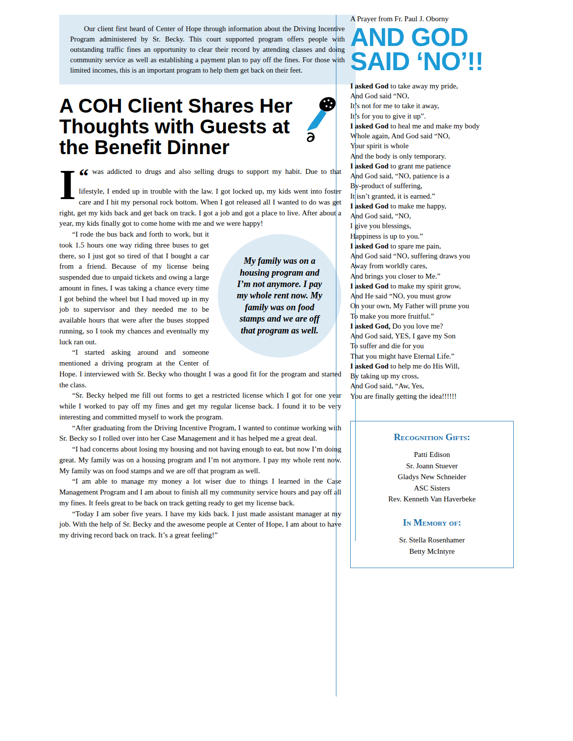A Prayer from Fr. Paul J. Oborny
AND GOD
SAID ‘NO’!!
I asked God to take away my pride,
And God said “NO,
It’s not for me to take it away,
It’s for you to give it up”.
I asked God to heal me and make my body
Whole again, And God said “NO,
Your spirit is whole
And the body is only temporary.
I asked God to grant me patience
And God said, “NO, patience is a
By-product of suffering,
It isn’t granted, it is earned.”
I asked God to make me happy,
And God said, “NO,
I give you blessings,
Happiness is up to you.”
I asked God to spare me pain,
And God said “NO, suffering draws you
Away from worldly cares,
And brings you closer to Me.”
I asked God to make my spirit grow,
And He said “NO, you must grow
On your own, My Father will prune you
To make you more fruitful.”
I asked God, Do you love me?
And God said, YES, I gave my Son
To suffer and die for you
That you might have Eternal Life.”
I asked God to help me do His Will,
By taking up my cross,
And God said, “Aw, Yes,
You are finally getting the idea!!!!!!
Recognition Gifts:
Patti Edison
Sr. Joann Stuever
Gladys New Schneider
ASC Sisters
Rev. Kenneth Van Haverbeke
In Memory of:
Sr. Stella Rosenhamer
Betty McIntyre
Our client first heard of Center of Hope through information about the Driving Incentive Program administered by Sr. Becky. This court supported program offers people with outstanding traffic fines an opportunity to clear their record by attending classes and doing community service as well as establishing a payment plan to pay off the fines. For those with limited incomes, this is an important program to help them get back on their feet.
A COH Client Shares Her Thoughts with Guests at the Benefit Dinner
“I was addicted to drugs and also selling drugs to support my habit. Due to that lifestyle, I ended up in trouble with the law. I got locked up, my kids went into foster care and I hit my personal rock bottom. When I got released all I wanted to do was get right, get my kids back and get back on track. I got a job and got a place to live. After about a year, my kids finally got to come home with me and we were happy!
My family was on a housing program and I’m not anymore. I pay my whole rent now. My family was on food stamps and we are off that program as well.
“I rode the bus back and forth to work, but it took 1.5 hours one way riding three buses to get there, so I just got so tired of that I bought a car from a friend. Because of my license being suspended due to unpaid tickets and owing a large amount in fines, I was taking a chance every time I got behind the wheel but I had moved up in my job to supervisor and they needed me to be available hours that were after the buses stopped running, so I took my chances and eventually my luck ran out.
“I started asking around and someone mentioned a driving program at the Center of Hope. I interviewed with Sr. Becky who thought I was a good fit for the program and started the class.
“Sr. Becky helped me fill out forms to get a restricted license which I got for one year while I worked to pay off my fines and get my regular license back. I found it to be very interesting and committed myself to work the program.
“After graduating from the Driving Incentive Program, I wanted to continue working with Sr. Becky so I rolled over into her Case Management and it has helped me a great deal.
“I had concerns about losing my housing and not having enough to eat, but now I’m doing great. My family was on a housing program and I’m not anymore. I pay my whole rent now. My family was on food stamps and we are off that program as well.
“I am able to manage my money a lot wiser due to things I learned in the Case Management Program and I am about to finish all my community service hours and pay off all my fines. It feels great to be back on track getting ready to get my license back.
“Today I am sober five years. I have my kids back. I just made assistant manager at my job. With the help of Sr. Becky and the awesome people at Center of Hope, I am about to have my driving record back on track. It’s a great feeling!”